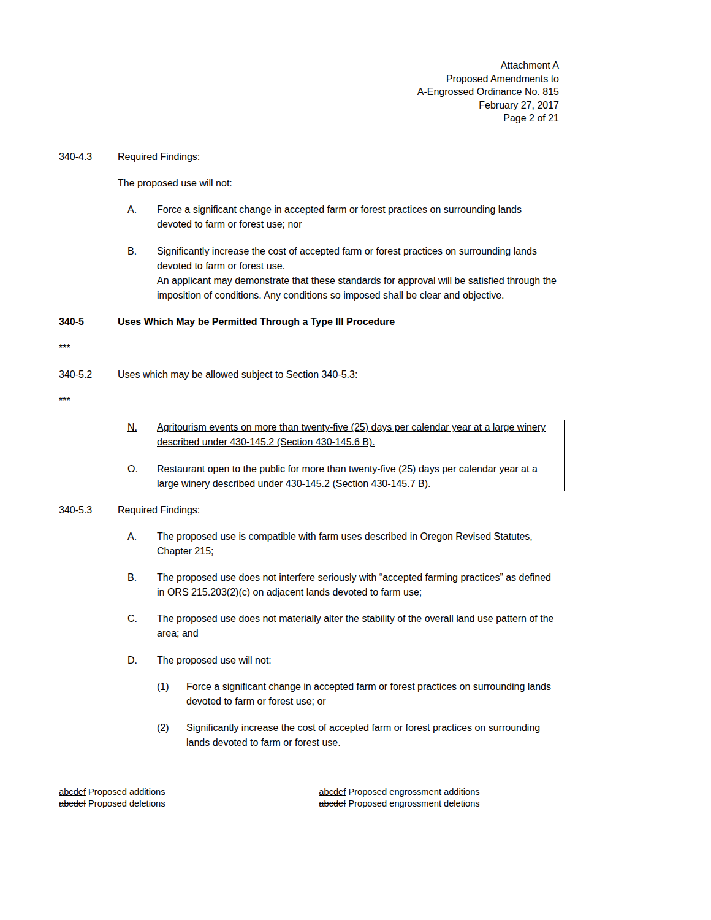Attachment A
Proposed Amendments to
A-Engrossed Ordinance No. 815
February 27, 2017
Page 2 of 21
340-4.3
Required Findings:
The proposed use will not:
A.
Force a significant change in accepted farm or forest practices on surrounding lands devoted to farm or forest use; nor
B.
Significantly increase the cost of accepted farm or forest practices on surrounding lands devoted to farm or forest use.
An applicant may demonstrate that these standards for approval will be satisfied through the imposition of conditions. Any conditions so imposed shall be clear and objective.
340-5
Uses Which May be Permitted Through a Type III Procedure
***
340-5.2
Uses which may be allowed subject to Section 340-5.3:
***
N.
Agritourism events on more than twenty-five (25) days per calendar year at a large winery described under 430-145.2 (Section 430-145.6 B).
O.
Restaurant open to the public for more than twenty-five (25) days per calendar year at a large winery described under 430-145.2 (Section 430-145.7 B).
340-5.3
Required Findings:
A.
The proposed use is compatible with farm uses described in Oregon Revised Statutes, Chapter 215;
B.
The proposed use does not interfere seriously with “accepted farming practices” as defined in ORS 215.203(2)(c) on adjacent lands devoted to farm use;
C.
The proposed use does not materially alter the stability of the overall land use pattern of the area; and
D.
The proposed use will not:
(1)
Force a significant change in accepted farm or forest practices on surrounding lands devoted to farm or forest use; or
(2)
Significantly increase the cost of accepted farm or forest practices on surrounding lands devoted to farm or forest use.
abcdef Proposed additions
abcdef Proposed deletions
abcdef Proposed engrossment additions
abcdef Proposed engrossment deletions